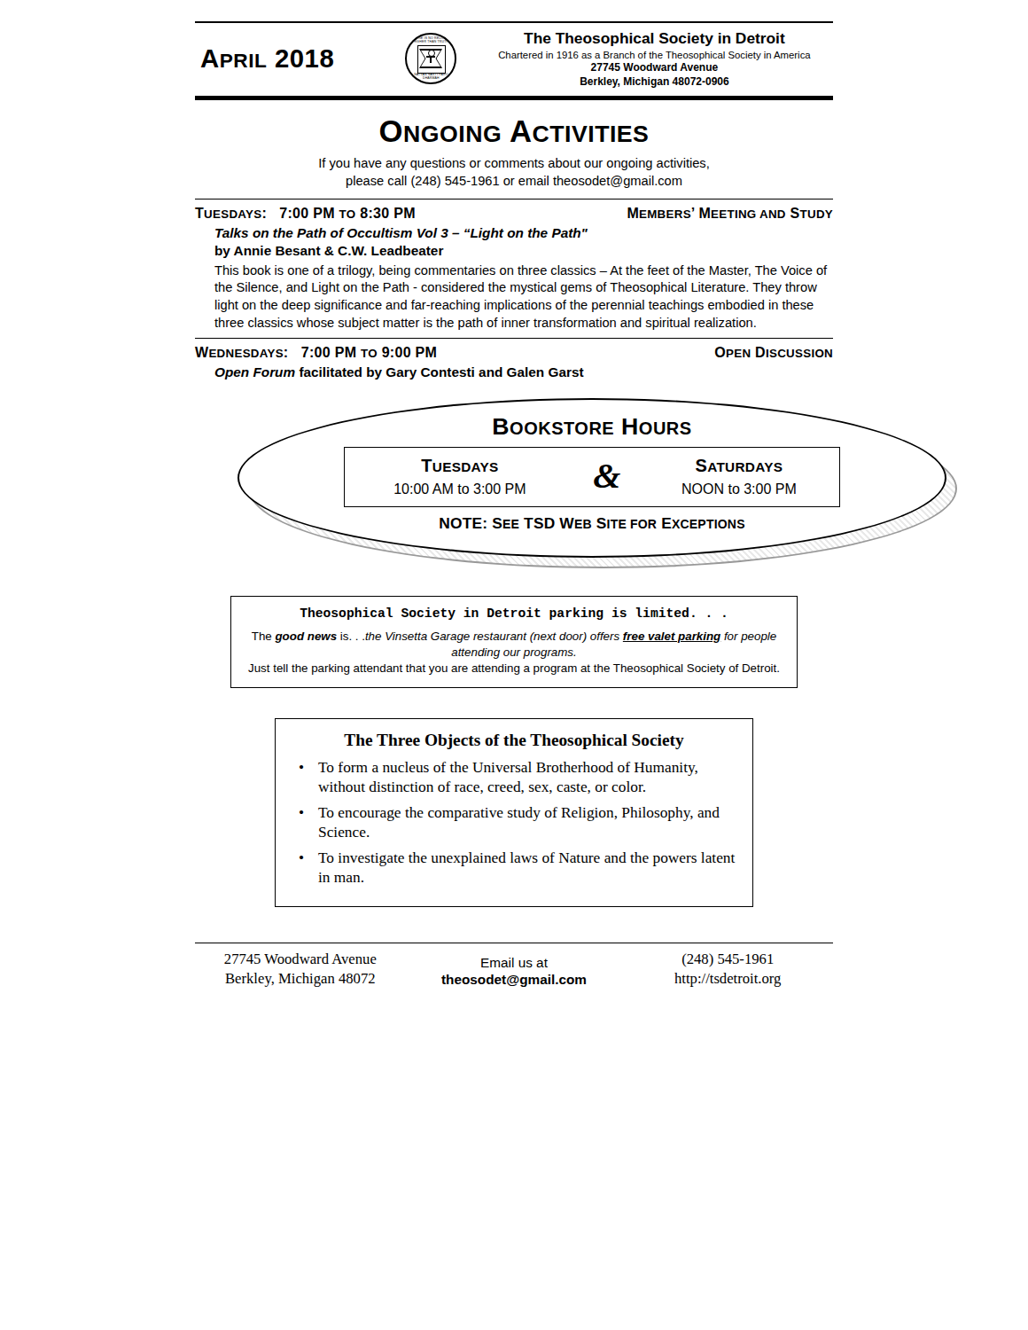APRIL 2018
THERE IS NO RELIGION HIGHER THAN TRUTH
SATYAN NASTI PARO DHARMAH
The Theosophical Society in Detroit
Chartered in 1916 as a Branch of the Theosophical Society in America
27745 Woodward Avenue
Berkley, Michigan 48072-0906
ONGOING ACTIVITIES
If you have any questions or comments about our ongoing activities,
please call (248) 545-1961 or email theosodet@gmail.com
TUESDAYS: 7:00 PM TO 8:30 PM
MEMBERS’ MEETING AND STUDY
Talks on the Path of Occultism Vol 3 – “Light on the Path"
by Annie Besant & C.W. Leadbeater
This book is one of a trilogy, being commentaries on three classics – At the feet of the Master, The Voice of the Silence, and Light on the Path - considered the mystical gems of Theosophical Literature. They throw light on the deep significance and far-reaching implications of the perennial teachings embodied in these three classics whose subject matter is the path of inner transformation and spiritual realization.
WEDNESDAYS: 7:00 PM TO 9:00 PM
OPEN DISCUSSION
Open Forum facilitated by Gary Contesti and Galen Garst
BOOKSTORE HOURS
| T UESDAYS | & | S ATURDAYS |
| 10:00 AM to 3:00 PM | NOON to 3:00 PM |
NOTE: SEE TSD WEB SITE FOR EXCEPTIONS
Theosophical Society in Detroit parking is limited. . .
The good news is. . .the Vinsetta Garage restaurant (next door) offers free valet parking for people attending our programs.
Just tell the parking attendant that you are attending a program at the Theosophical Society of Detroit.
The Three Objects of the Theosophical Society
To form a nucleus of the Universal Brotherhood of Humanity, without distinction of race, creed, sex, caste, or color.
To encourage the comparative study of Religion, Philosophy, and Science.
To investigate the unexplained laws of Nature and the powers latent in man.
| 27745 Woodward Avenue Berkley, Michigan 48072 | Email us at theosodet@gmail.com | (248) 545-1961 http://tsdetroit.org |